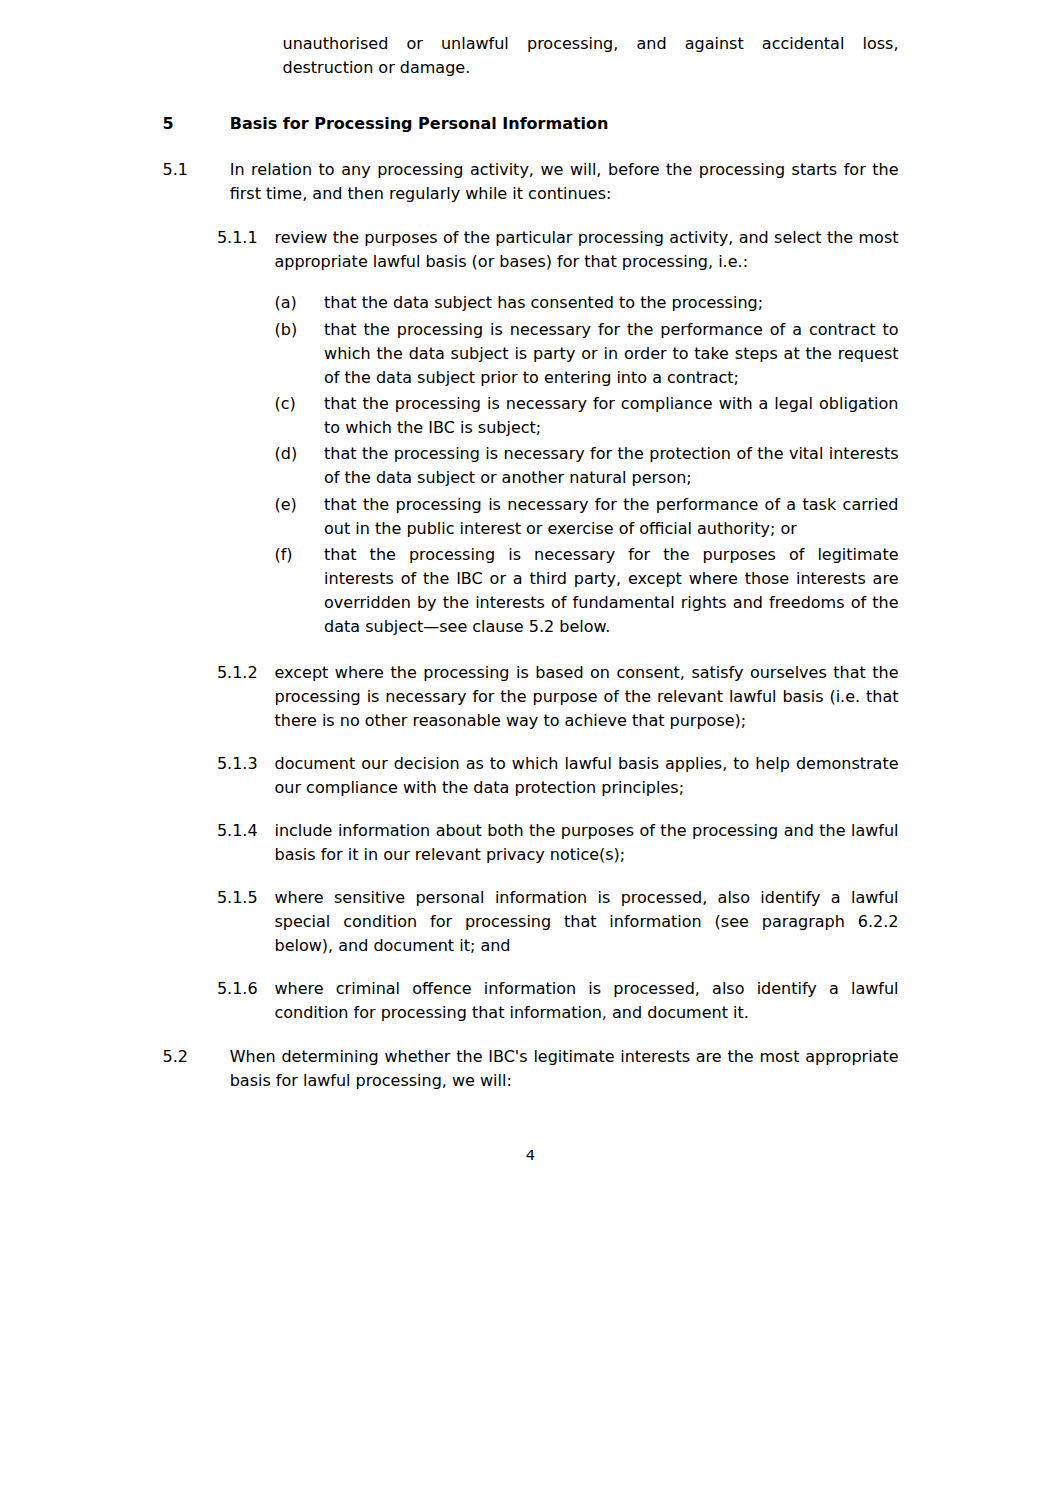unauthorised or unlawful processing, and against accidental loss, destruction or damage.
5 Basis for Processing Personal Information
5.1
In relation to any processing activity, we will, before the processing starts for the first time, and then regularly while it continues:
5.1.1
review the purposes of the particular processing activity, and select the most appropriate lawful basis (or bases) for that processing, i.e.:
(a) that the data subject has consented to the processing;
(b) that the processing is necessary for the performance of a contract to which the data subject is party or in order to take steps at the request of the data subject prior to entering into a contract;
(c) that the processing is necessary for compliance with a legal obligation to which the IBC is subject;
(d) that the processing is necessary for the protection of the vital interests of the data subject or another natural person;
(e) that the processing is necessary for the performance of a task carried out in the public interest or exercise of official authority; or
(f) that the processing is necessary for the purposes of legitimate interests of the IBC or a third party, except where those interests are overridden by the interests of fundamental rights and freedoms of the data subject—see clause 5.2 below.
5.1.2
except where the processing is based on consent, satisfy ourselves that the processing is necessary for the purpose of the relevant lawful basis (i.e. that there is no other reasonable way to achieve that purpose);
5.1.3
document our decision as to which lawful basis applies, to help demonstrate our compliance with the data protection principles;
5.1.4
include information about both the purposes of the processing and the lawful basis for it in our relevant privacy notice(s);
5.1.5
where sensitive personal information is processed, also identify a lawful special condition for processing that information (see paragraph 6.2.2 below), and document it; and
5.1.6
where criminal offence information is processed, also identify a lawful condition for processing that information, and document it.
5.2
When determining whether the IBC's legitimate interests are the most appropriate basis for lawful processing, we will:
4